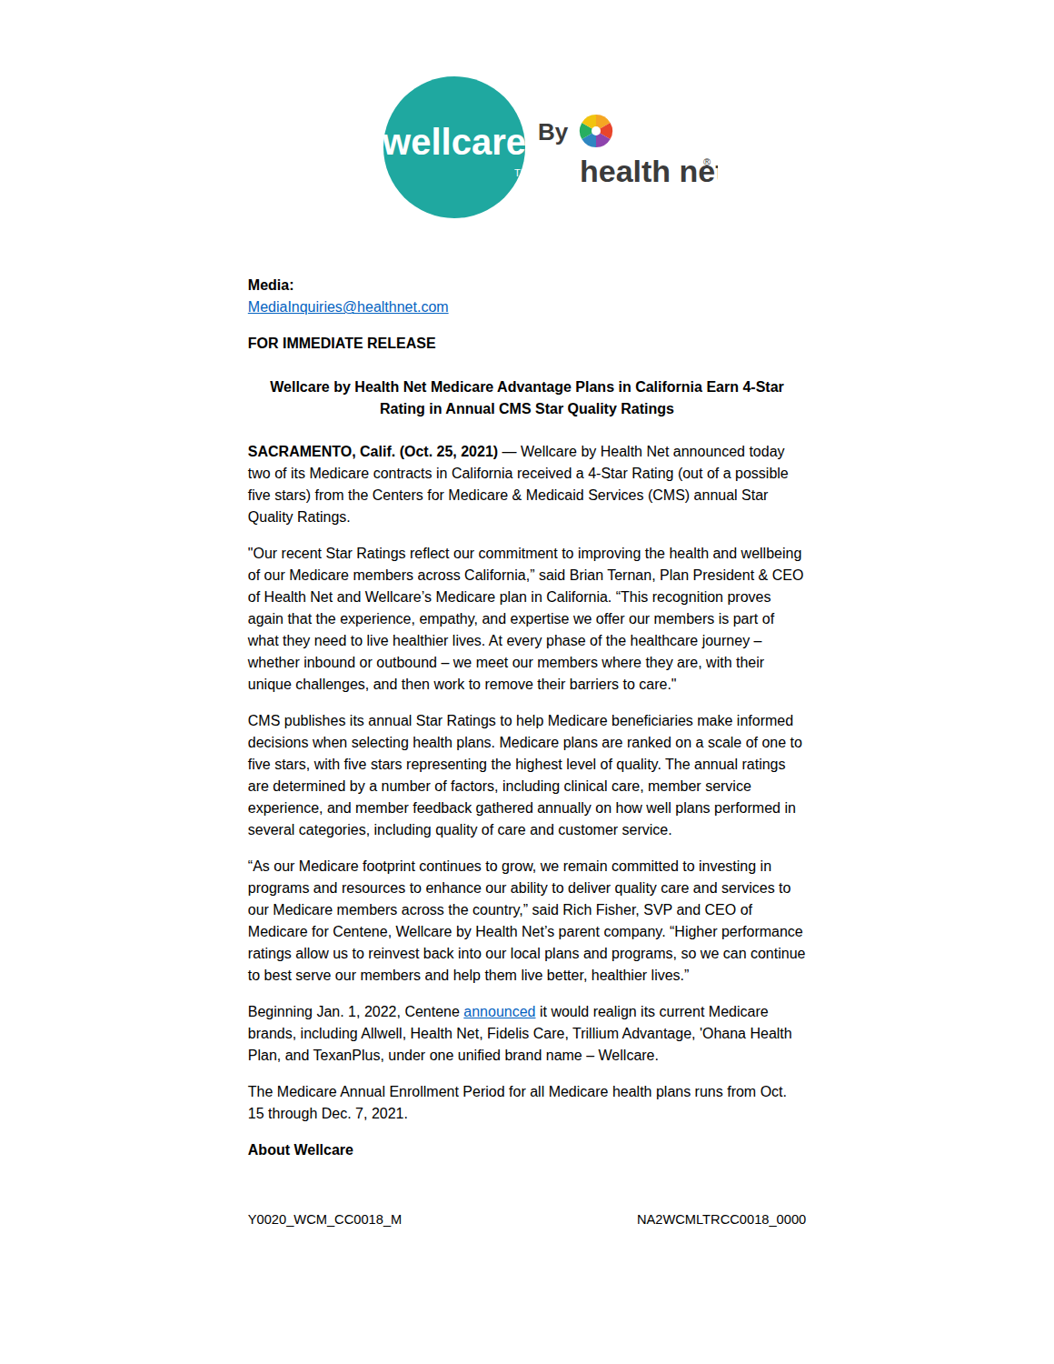wellcare TM By health net ®
Media:
MediaInquiries@healthnet.com
FOR IMMEDIATE RELEASE
Wellcare by Health Net Medicare Advantage Plans in California Earn 4-Star Rating in Annual CMS Star Quality Ratings
SACRAMENTO, Calif. (Oct. 25, 2021) — Wellcare by Health Net announced today two of its Medicare contracts in California received a 4-Star Rating (out of a possible five stars) from the Centers for Medicare & Medicaid Services (CMS) annual Star Quality Ratings.
"Our recent Star Ratings reflect our commitment to improving the health and wellbeing of our Medicare members across California,” said Brian Ternan, Plan President & CEO of Health Net and Wellcare’s Medicare plan in California. “This recognition proves again that the experience, empathy, and expertise we offer our members is part of what they need to live healthier lives. At every phase of the healthcare journey – whether inbound or outbound – we meet our members where they are, with their unique challenges, and then work to remove their barriers to care."
CMS publishes its annual Star Ratings to help Medicare beneficiaries make informed decisions when selecting health plans. Medicare plans are ranked on a scale of one to five stars, with five stars representing the highest level of quality. The annual ratings are determined by a number of factors, including clinical care, member service experience, and member feedback gathered annually on how well plans performed in several categories, including quality of care and customer service.
“As our Medicare footprint continues to grow, we remain committed to investing in programs and resources to enhance our ability to deliver quality care and services to our Medicare members across the country,” said Rich Fisher, SVP and CEO of Medicare for Centene, Wellcare by Health Net’s parent company. “Higher performance ratings allow us to reinvest back into our local plans and programs, so we can continue to best serve our members and help them live better, healthier lives.”
Beginning Jan. 1, 2022, Centene announced it would realign its current Medicare brands, including Allwell, Health Net, Fidelis Care, Trillium Advantage, 'Ohana Health Plan, and TexanPlus, under one unified brand name – Wellcare.
The Medicare Annual Enrollment Period for all Medicare health plans runs from Oct. 15 through Dec. 7, 2021.
About Wellcare
Y0020_WCM_CC0018_M NA2WCMLTRCC0018_0000